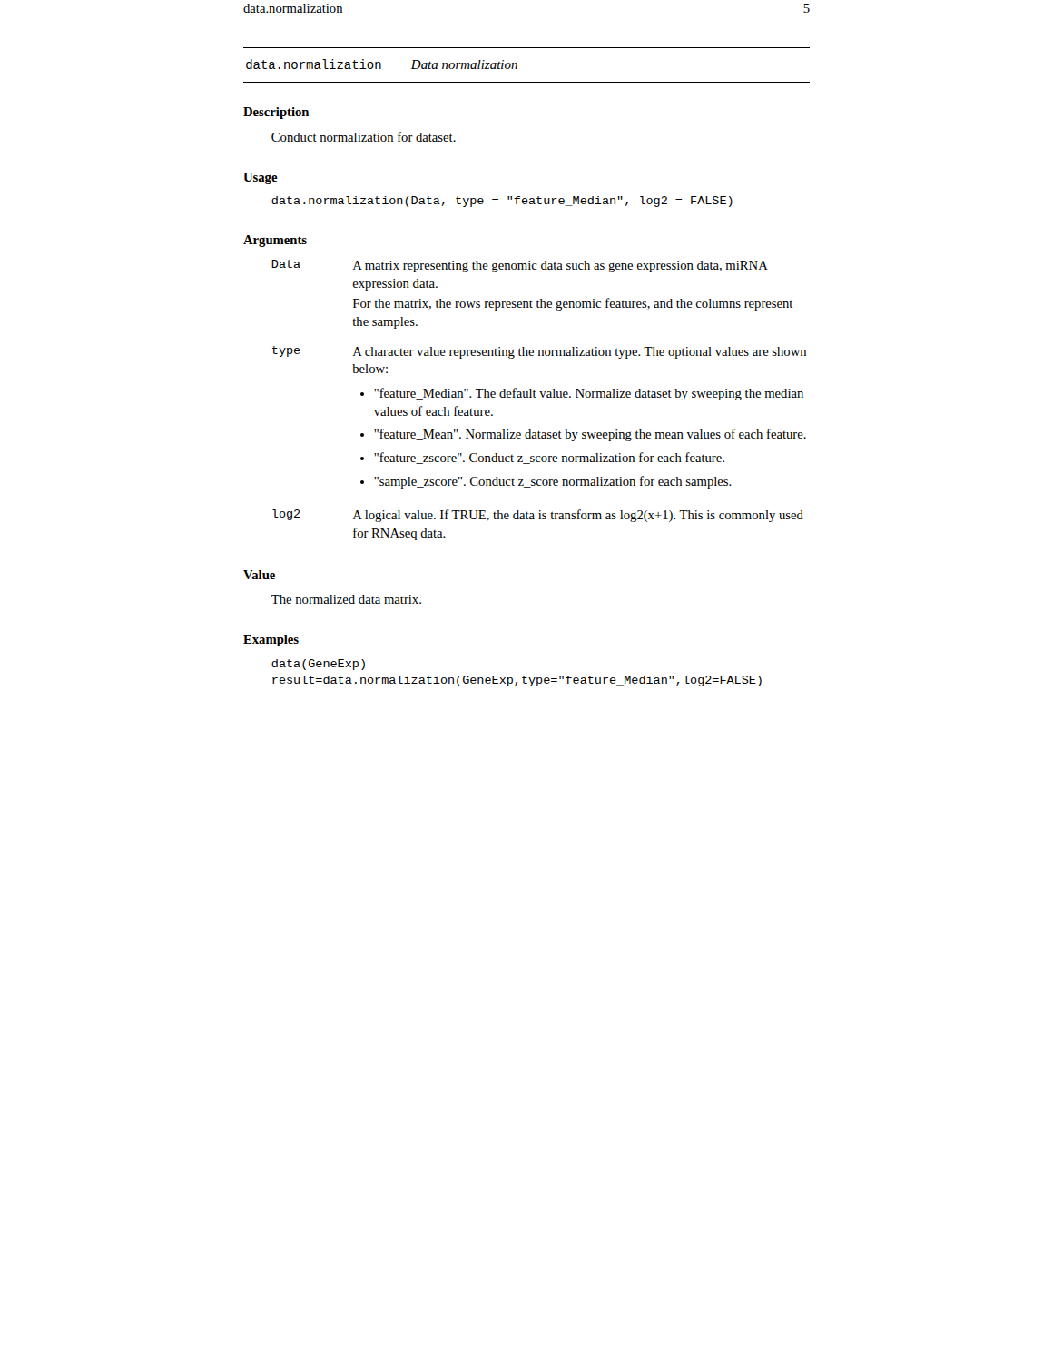data.normalization 5
data.normalization Data normalization
Description
Conduct normalization for dataset.
Usage
data.normalization(Data, type = "feature_Median", log2 = FALSE)
Arguments
Data
A matrix representing the genomic data such as gene expression data, miRNA expression data.
For the matrix, the rows represent the genomic features, and the columns represent the samples.
type
A character value representing the normalization type. The optional values are shown below:
"feature_Median". The default value. Normalize dataset by sweeping the median values of each feature.
"feature_Mean". Normalize dataset by sweeping the mean values of each feature.
"feature_zscore". Conduct z_score normalization for each feature.
"sample_zscore". Conduct z_score normalization for each samples.
log2
A logical value. If TRUE, the data is transform as log2(x+1). This is commonly used for RNAseq data.
Value
The normalized data matrix.
Examples
data(GeneExp)
result=data.normalization(GeneExp,type="feature_Median",log2=FALSE)